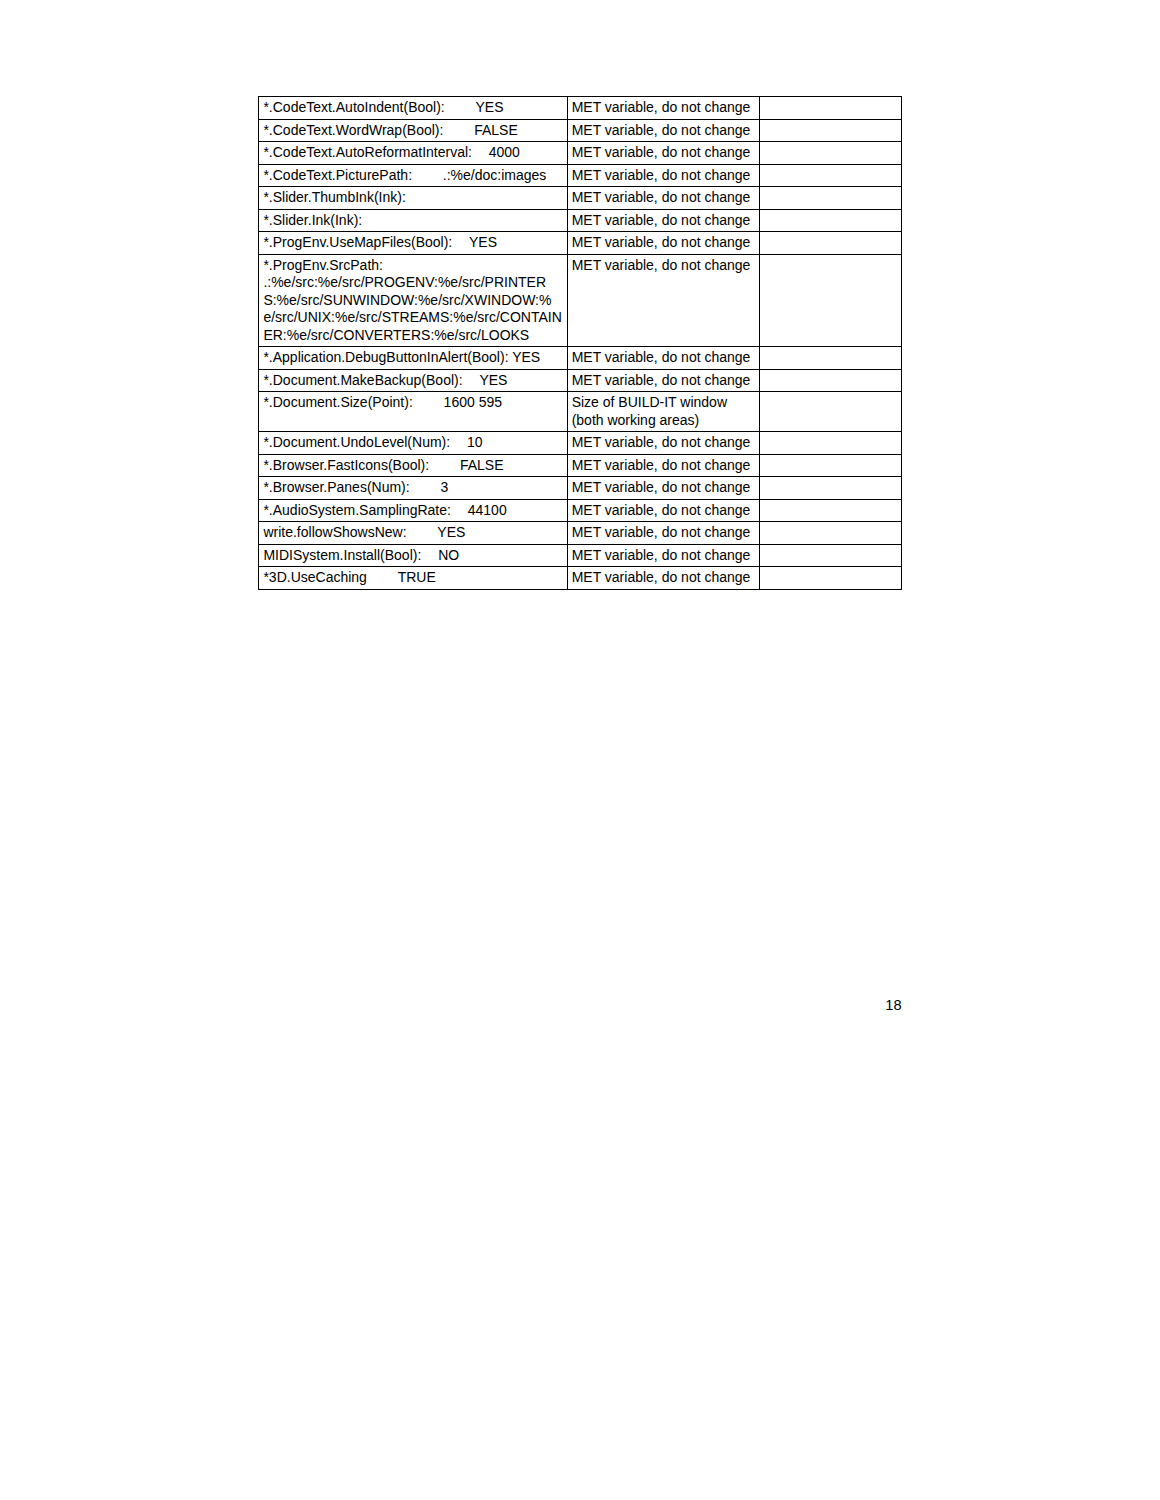| *.CodeText.AutoIndent(Bool): YES | MET variable, do not change | |
| *.CodeText.WordWrap(Bool): FALSE | MET variable, do not change | |
| *.CodeText.AutoReformatInterval: 4000 | MET variable, do not change | |
| *.CodeText.PicturePath: .:%e/doc:images | MET variable, do not change | |
| *.Slider.ThumbInk(Ink): | MET variable, do not change | |
| *.Slider.Ink(Ink): | MET variable, do not change | |
| *.ProgEnv.UseMapFiles(Bool): YES | MET variable, do not change | |
| *.ProgEnv.SrcPath: .:%e/src:%e/src/PROGENV:%e/src/PRINTERS:%e/src/SUNWINDOW:%e/src/XWINDOW:%e/src/UNIX:%e/src/STREAMS:%e/src/CONTAINER:%e/src/CONVERTERS:%e/src/LOOKS | MET variable, do not change | |
| *.Application.DebugButtonInAlert(Bool): YES | MET variable, do not change | |
| *.Document.MakeBackup(Bool): YES | MET variable, do not change | |
| *.Document.Size(Point): 1600 595 | Size of BUILD-IT window (both working areas) | |
| *.Document.UndoLevel(Num): 10 | MET variable, do not change | |
| *.Browser.FastIcons(Bool): FALSE | MET variable, do not change | |
| *.Browser.Panes(Num): 3 | MET variable, do not change | |
| *.AudioSystem.SamplingRate: 44100 | MET variable, do not change | |
| write.followShowsNew: YES | MET variable, do not change | |
| MIDISystem.Install(Bool): NO | MET variable, do not change | |
| *3D.UseCaching TRUE | MET variable, do not change | |
18